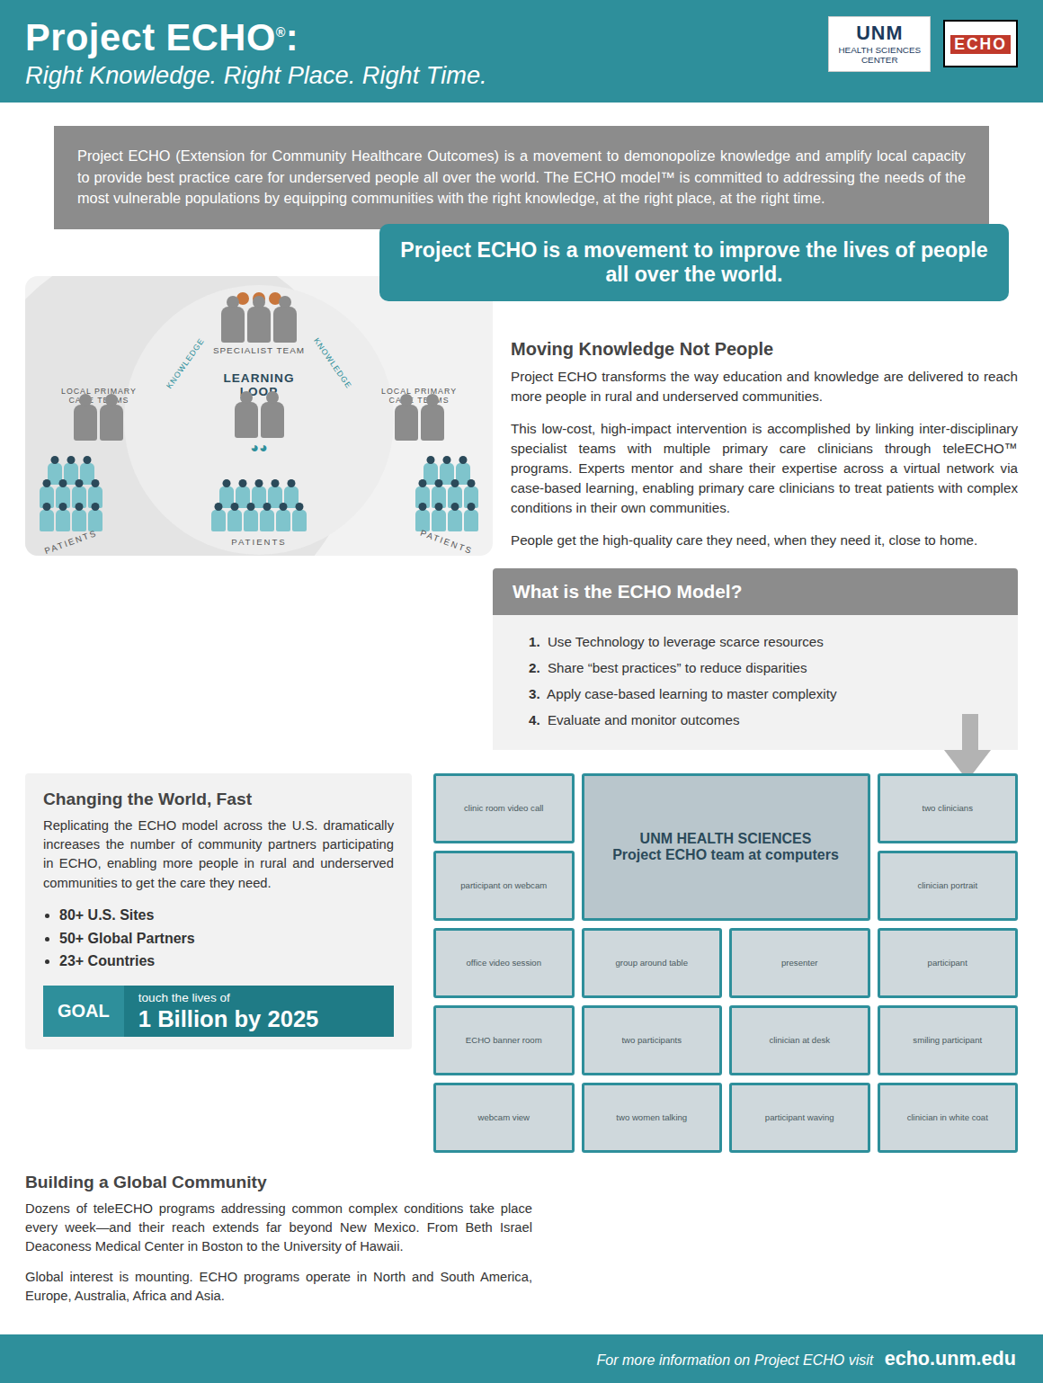Project ECHO®:
Right Knowledge. Right Place. Right Time.
UNM HEALTH SCIENCES
CENTER
ECHO Institute™ ECHO Project
Project ECHO (Extension for Community Healthcare Outcomes) is a movement to demonopolize knowledge and amplify local capacity to provide best practice care for underserved people all over the world. The ECHO model™ is committed to addressing the needs of the most vulnerable populations by equipping communities with the right knowledge, at the right place, at the right time.
Project ECHO is a movement to improve the lives of people all over the world.
Specialist Team
KNOWLEDGE KNOWLEDGE
Local Primary
Care Teams
LEARNING
LOOP
◕◕
Local Primary
Care Teams
Patients
Patients
Patients
Moving Knowledge Not People
Project ECHO transforms the way education and knowledge are delivered to reach more people in rural and underserved communities.
This low-cost, high-impact intervention is accomplished by linking inter-disciplinary specialist teams with multiple primary care clinicians through teleECHO™ programs. Experts mentor and share their expertise across a virtual network via case-based learning, enabling primary care clinicians to treat patients with complex conditions in their own communities.
People get the high-quality care they need, when they need it, close to home.
What is the ECHO Model?
1. Use Technology to leverage scarce resources
2. Share “best practices” to reduce disparities
3. Apply case-based learning to master complexity
4. Evaluate and monitor outcomes
Changing the World, Fast
Replicating the ECHO model across the U.S. dramatically increases the number of community partners participating in ECHO, enabling more people in rural and underserved communities to get the care they need.
80+ U.S. Sites
50+ Global Partners
23+ Countries
GOAL
touch the lives of 1 Billion by 2025
clinic room video call
UNM HEALTH SCIENCES
Project ECHO team at computers
two clinicians
participant on webcam
clinician portrait
office video session
group around table
presenter
participant
ECHO banner room
two participants
clinician at desk
smiling participant
webcam view
two women talking
participant waving
clinician in white coat
Building a Global Community
Dozens of teleECHO programs addressing common complex conditions take place every week—and their reach extends far beyond New Mexico. From Beth Israel Deaconess Medical Center in Boston to the University of Hawaii.
Global interest is mounting. ECHO programs operate in North and South America, Europe, Australia, Africa and Asia.
For more information on Project ECHO visit echo.unm.edu